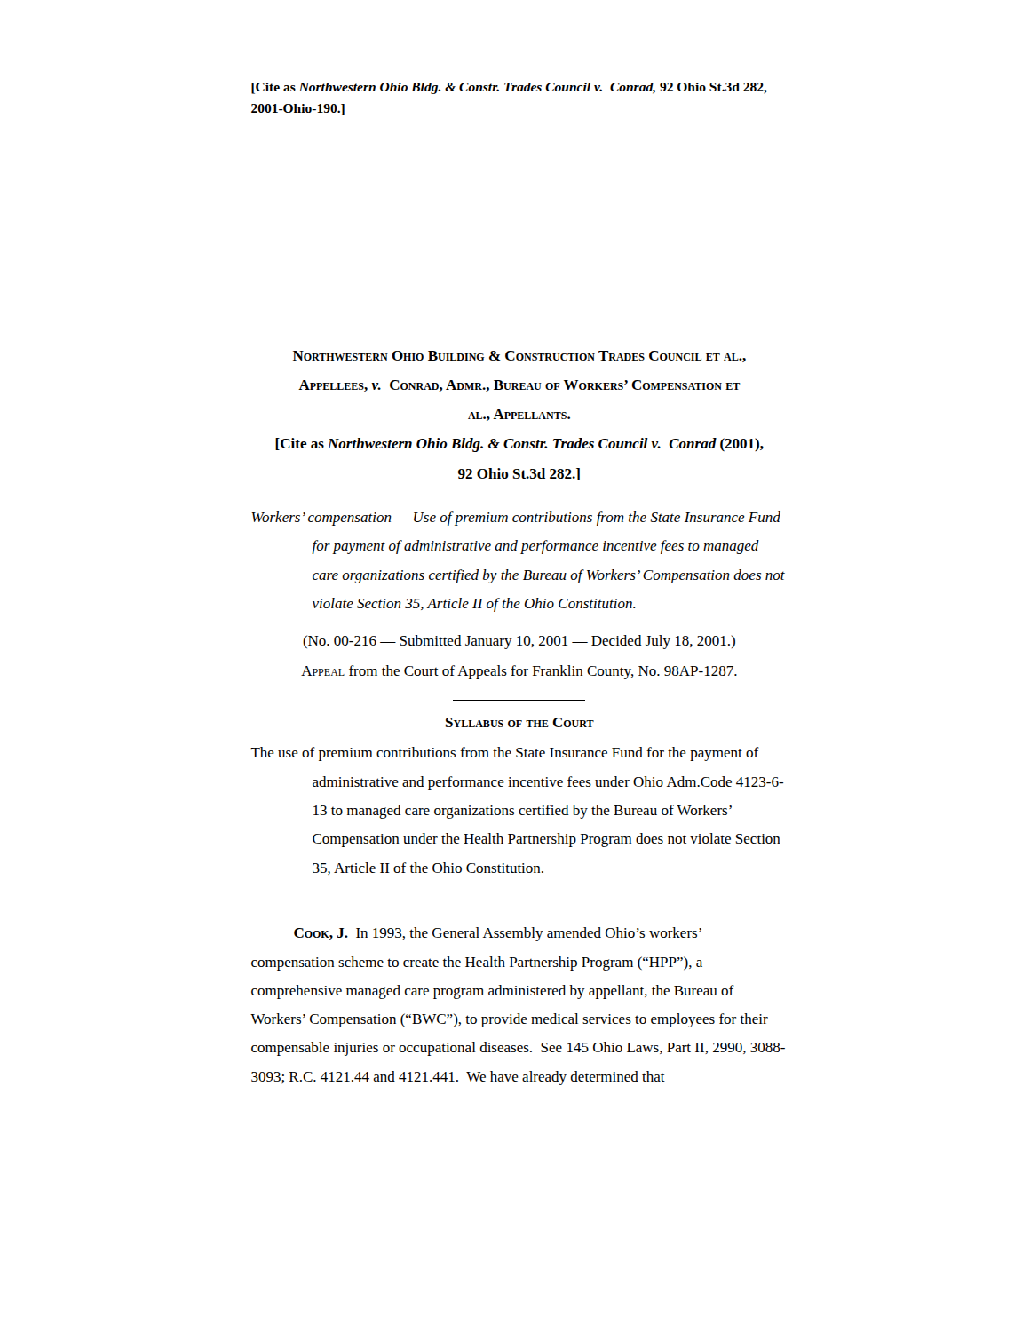[Cite as Northwestern Ohio Bldg. & Constr. Trades Council v. Conrad, 92 Ohio St.3d 282, 2001-Ohio-190.]
Northwestern Ohio Building & Construction Trades Council et al.,
Appellees, v. Conrad, Admr., Bureau of Workers’ Compensation et
al., Appellants.
[Cite as Northwestern Ohio Bldg. & Constr. Trades Council v. Conrad (2001),
92 Ohio St.3d 282.]
Workers’ compensation — Use of premium contributions from the State Insurance Fund for payment of administrative and performance incentive fees to managed care organizations certified by the Bureau of Workers’ Compensation does not violate Section 35, Article II of the Ohio Constitution.
(No. 00-216 — Submitted January 10, 2001 — Decided July 18, 2001.)
Appeal from the Court of Appeals for Franklin County, No. 98AP-1287.
Syllabus of the Court
The use of premium contributions from the State Insurance Fund for the payment of administrative and performance incentive fees under Ohio Adm.Code 4123-6-13 to managed care organizations certified by the Bureau of Workers’ Compensation under the Health Partnership Program does not violate Section 35, Article II of the Ohio Constitution.
Cook, J. In 1993, the General Assembly amended Ohio’s workers’ compensation scheme to create the Health Partnership Program (“HPP”), a comprehensive managed care program administered by appellant, the Bureau of Workers’ Compensation (“BWC”), to provide medical services to employees for their compensable injuries or occupational diseases. See 145 Ohio Laws, Part II, 2990, 3088-3093; R.C. 4121.44 and 4121.441. We have already determined that